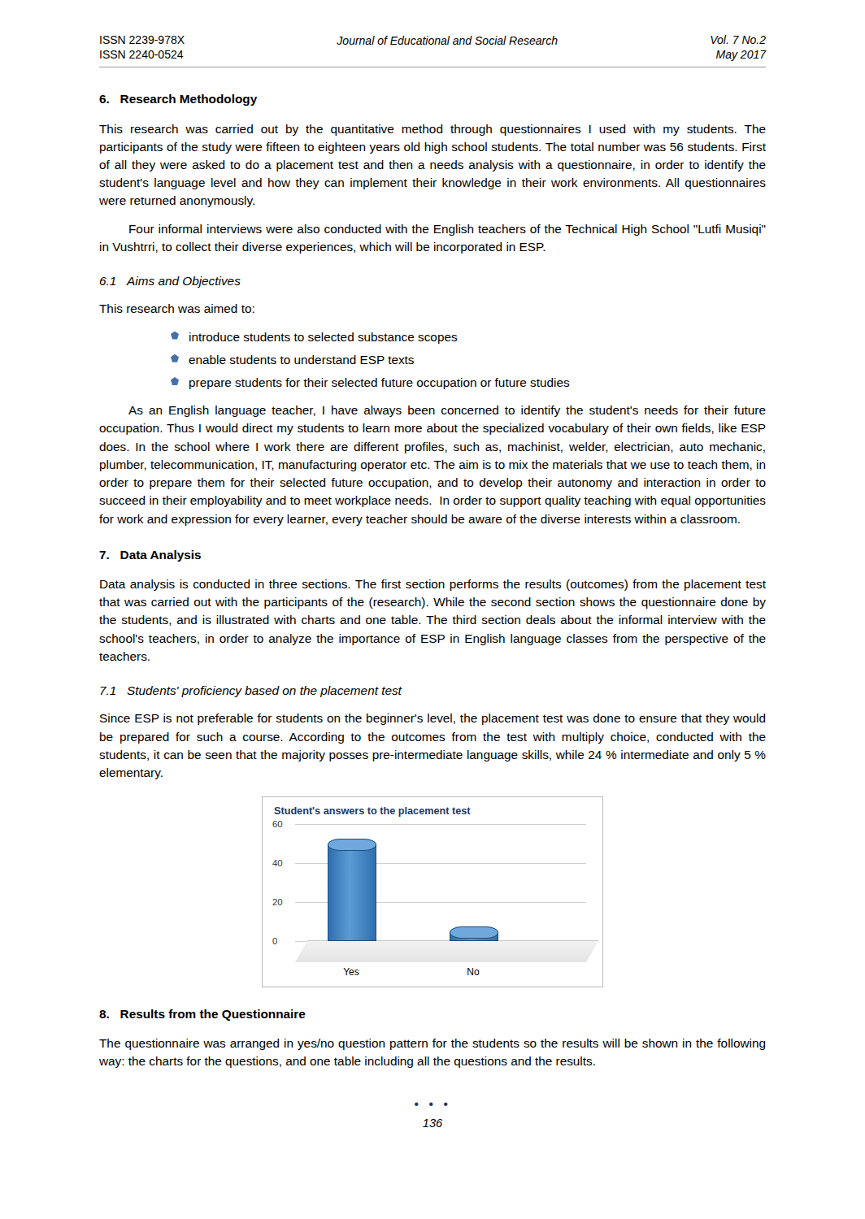ISSN 2239-978X
ISSN 2240-0524
Journal of Educational and Social Research
Vol. 7 No.2
May 2017
6. Research Methodology
This research was carried out by the quantitative method through questionnaires I used with my students. The participants of the study were fifteen to eighteen years old high school students. The total number was 56 students. First of all they were asked to do a placement test and then a needs analysis with a questionnaire, in order to identify the student's language level and how they can implement their knowledge in their work environments. All questionnaires were returned anonymously.
Four informal interviews were also conducted with the English teachers of the Technical High School "Lutfi Musiqi" in Vushtrri, to collect their diverse experiences, which will be incorporated in ESP.
6.1 Aims and Objectives
This research was aimed to:
introduce students to selected substance scopes
enable students to understand ESP texts
prepare students for their selected future occupation or future studies
As an English language teacher, I have always been concerned to identify the student's needs for their future occupation. Thus I would direct my students to learn more about the specialized vocabulary of their own fields, like ESP does. In the school where I work there are different profiles, such as, machinist, welder, electrician, auto mechanic, plumber, telecommunication, IT, manufacturing operator etc. The aim is to mix the materials that we use to teach them, in order to prepare them for their selected future occupation, and to develop their autonomy and interaction in order to succeed in their employability and to meet workplace needs. In order to support quality teaching with equal opportunities for work and expression for every learner, every teacher should be aware of the diverse interests within a classroom.
7. Data Analysis
Data analysis is conducted in three sections. The first section performs the results (outcomes) from the placement test that was carried out with the participants of the (research). While the second section shows the questionnaire done by the students, and is illustrated with charts and one table. The third section deals about the informal interview with the school's teachers, in order to analyze the importance of ESP in English language classes from the perspective of the teachers.
7.1 Students' proficiency based on the placement test
Since ESP is not preferable for students on the beginner's level, the placement test was done to ensure that they would be prepared for such a course. According to the outcomes from the test with multiply choice, conducted with the students, it can be seen that the majority posses pre-intermediate language skills, while 24 % intermediate and only 5 % elementary.
Student's answers to the placement test
60
40
20
0
Yes No
8. Results from the Questionnaire
The questionnaire was arranged in yes/no question pattern for the students so the results will be shown in the following way: the charts for the questions, and one table including all the questions and the results.
• • •
136